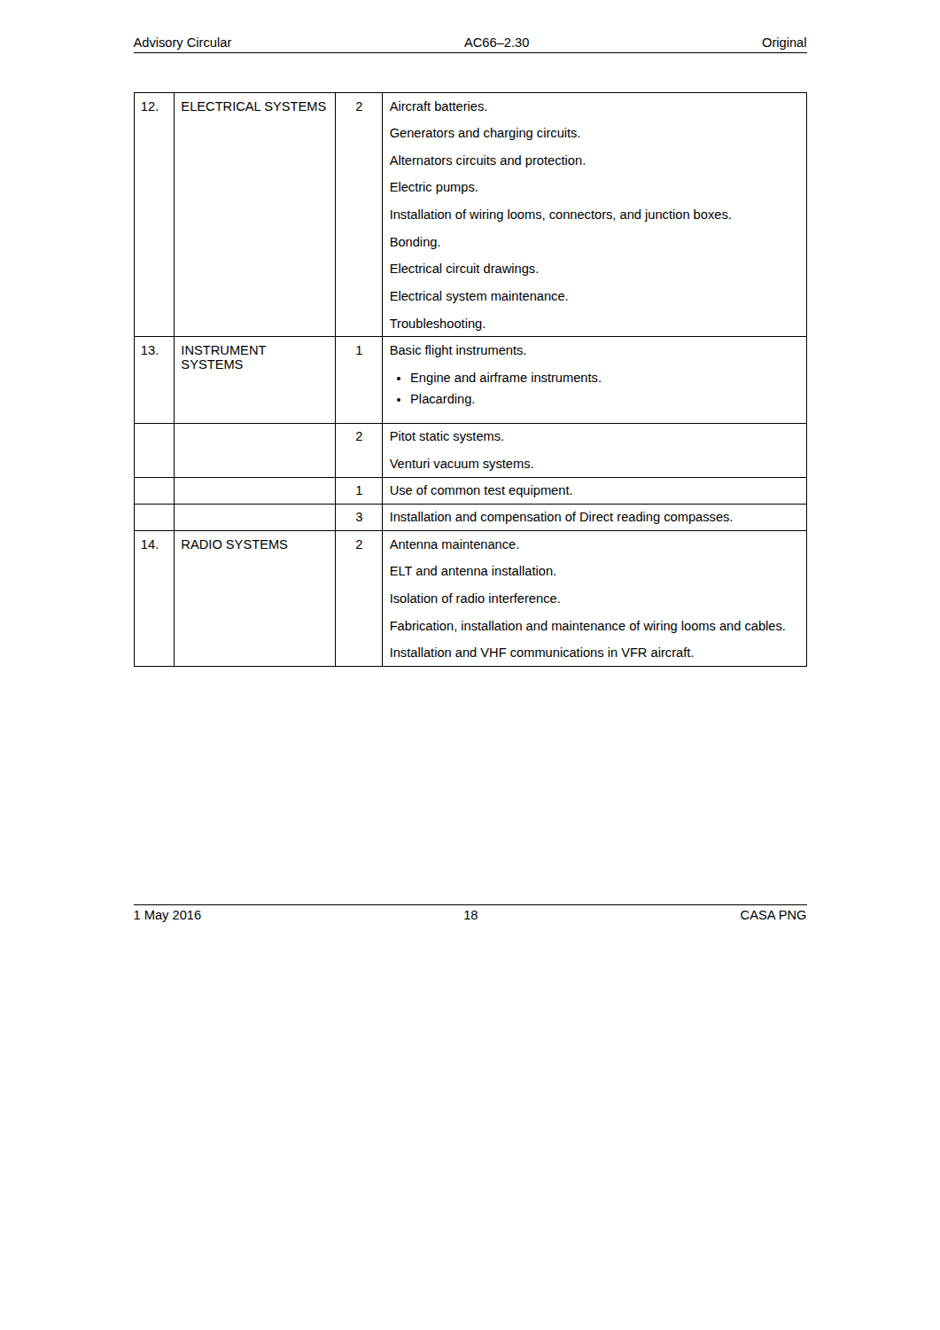Advisory Circular
AC66–2.30
Original
| 12. | ELECTRICAL SYSTEMS | 2 | Aircraft batteries. Generators and charging circuits. Alternators circuits and protection. Electric pumps. Installation of wiring looms, connectors, and junction boxes. Bonding. Electrical circuit drawings. Electrical system maintenance. Troubleshooting. |
| 13. | INSTRUMENT SYSTEMS | 1 | Basic flight instruments. Engine and airframe instruments. Placarding. |
| | | 2 | Pitot static systems. Venturi vacuum systems. |
| | | 1 | Use of common test equipment. |
| | | 3 | Installation and compensation of Direct reading compasses. |
| 14. | RADIO SYSTEMS | 2 | Antenna maintenance. ELT and antenna installation. Isolation of radio interference. Fabrication, installation and maintenance of wiring looms and cables. Installation and VHF communications in VFR aircraft. |
1 May 2016
18
CASA PNG